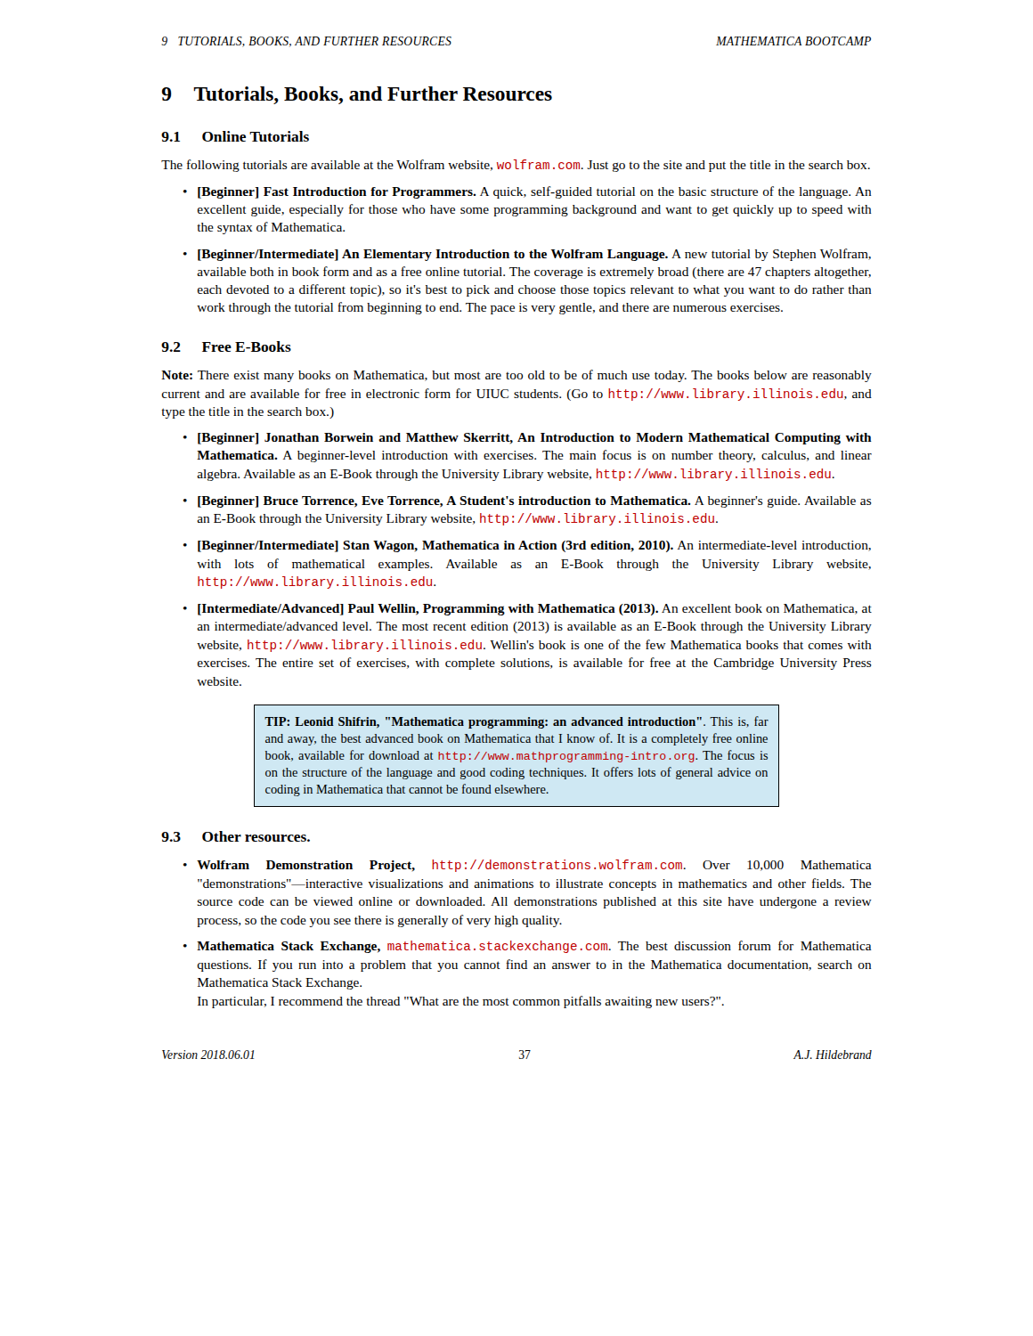9 Tutorials, Books, and Further Resources Mathematica Bootcamp
9 Tutorials, Books, and Further Resources
9.1 Online Tutorials
The following tutorials are available at the Wolfram website, wolfram.com. Just go to the site and put the title in the search box.
[Beginner] Fast Introduction for Programmers. A quick, self-guided tutorial on the basic structure of the language. An excellent guide, especially for those who have some programming background and want to get quickly up to speed with the syntax of Mathematica.
[Beginner/Intermediate] An Elementary Introduction to the Wolfram Language. A new tutorial by Stephen Wolfram, available both in book form and as a free online tutorial. The coverage is extremely broad (there are 47 chapters altogether, each devoted to a different topic), so it's best to pick and choose those topics relevant to what you want to do rather than work through the tutorial from beginning to end. The pace is very gentle, and there are numerous exercises.
9.2 Free E-Books
Note: There exist many books on Mathematica, but most are too old to be of much use today. The books below are reasonably current and are available for free in electronic form for UIUC students. (Go to http://www.library.illinois.edu, and type the title in the search box.)
[Beginner] Jonathan Borwein and Matthew Skerritt, An Introduction to Modern Mathematical Computing with Mathematica. A beginner-level introduction with exercises. The main focus is on number theory, calculus, and linear algebra. Available as an E-Book through the University Library website, http://www.library.illinois.edu.
[Beginner] Bruce Torrence, Eve Torrence, A Student's introduction to Mathematica. A beginner's guide. Available as an E-Book through the University Library website, http://www.library.illinois.edu.
[Beginner/Intermediate] Stan Wagon, Mathematica in Action (3rd edition, 2010). An intermediate-level introduction, with lots of mathematical examples. Available as an E-Book through the University Library website, http://www.library.illinois.edu.
[Intermediate/Advanced] Paul Wellin, Programming with Mathematica (2013). An excellent book on Mathematica, at an intermediate/advanced level. The most recent edition (2013) is available as an E-Book through the University Library website, http://www.library.illinois.edu. Wellin's book is one of the few Mathematica books that comes with exercises. The entire set of exercises, with complete solutions, is available for free at the Cambridge University Press website.
TIP: Leonid Shifrin, "Mathematica programming: an advanced introduction". This is, far and away, the best advanced book on Mathematica that I know of. It is a completely free online book, available for download at http://www.mathprogramming-intro.org. The focus is on the structure of the language and good coding techniques. It offers lots of general advice on coding in Mathematica that cannot be found elsewhere.
9.3 Other resources.
Wolfram Demonstration Project, http://demonstrations.wolfram.com. Over 10,000 Mathematica "demonstrations"—interactive visualizations and animations to illustrate concepts in mathematics and other fields. The source code can be viewed online or downloaded. All demonstrations published at this site have undergone a review process, so the code you see there is generally of very high quality.
Mathematica Stack Exchange, mathematica.stackexchange.com. The best discussion forum for Mathematica questions. If you run into a problem that you cannot find an answer to in the Mathematica documentation, search on Mathematica Stack Exchange.
In particular, I recommend the thread "What are the most common pitfalls awaiting new users?".
Version 2018.06.01 37 A.J. Hildebrand